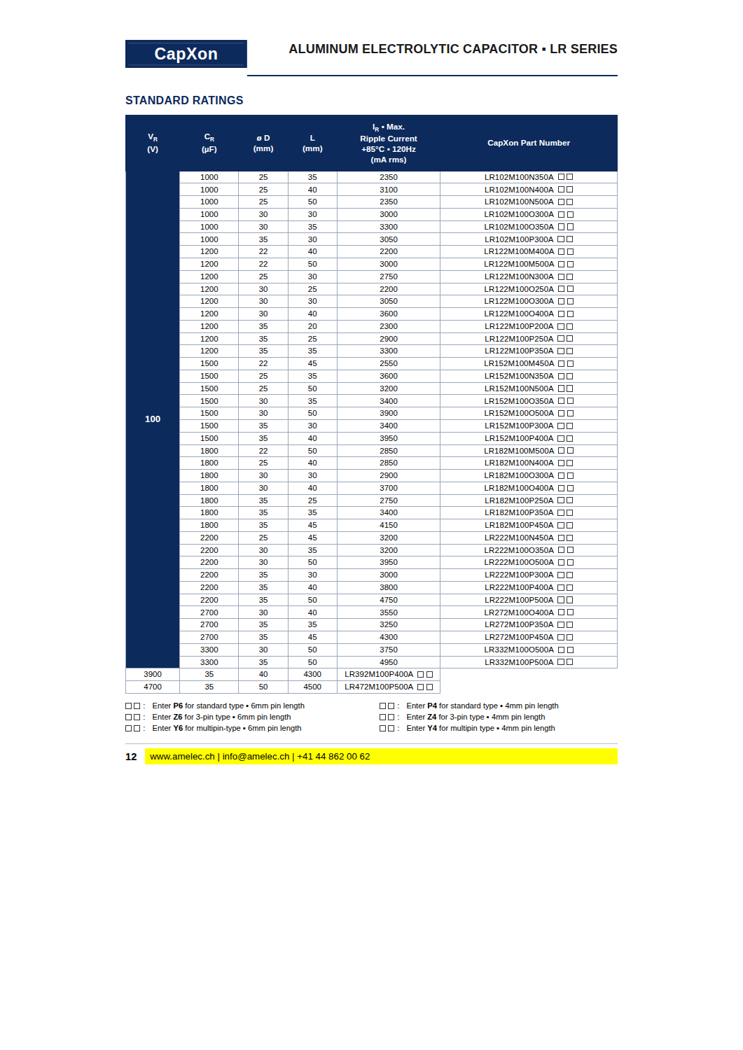CapXon
ALUMINUM ELECTROLYTIC CAPACITOR ▪ LR SERIES
STANDARD RATINGS
| V R (V) | C R (µF) | ø D (mm) | L (mm) | I R ▪ Max. Ripple Current +85°C ▪ 120Hz (mA rms) | CapXon Part Number |
| --- | --- | --- | --- | --- | --- |
| 100 | 1000 | 25 | 35 | 2350 | LR102M100N350A |
| 1000 | 25 | 40 | 3100 | LR102M100N400A |
| 1000 | 25 | 50 | 2350 | LR102M100N500A |
| 1000 | 30 | 30 | 3000 | LR102M100O300A |
| 1000 | 30 | 35 | 3300 | LR102M100O350A |
| 1000 | 35 | 30 | 3050 | LR102M100P300A |
| 1200 | 22 | 40 | 2200 | LR122M100M400A |
| 1200 | 22 | 50 | 3000 | LR122M100M500A |
| 1200 | 25 | 30 | 2750 | LR122M100N300A |
| 1200 | 30 | 25 | 2200 | LR122M100O250A |
| 1200 | 30 | 30 | 3050 | LR122M100O300A |
| 1200 | 30 | 40 | 3600 | LR122M100O400A |
| 1200 | 35 | 20 | 2300 | LR122M100P200A |
| 1200 | 35 | 25 | 2900 | LR122M100P250A |
| 1200 | 35 | 35 | 3300 | LR122M100P350A |
| 1500 | 22 | 45 | 2550 | LR152M100M450A |
| 1500 | 25 | 35 | 3600 | LR152M100N350A |
| 1500 | 25 | 50 | 3200 | LR152M100N500A |
| 1500 | 30 | 35 | 3400 | LR152M100O350A |
| 1500 | 30 | 50 | 3900 | LR152M100O500A |
| 1500 | 35 | 30 | 3400 | LR152M100P300A |
| 1500 | 35 | 40 | 3950 | LR152M100P400A |
| 1800 | 22 | 50 | 2850 | LR182M100M500A |
| 1800 | 25 | 40 | 2850 | LR182M100N400A |
| 1800 | 30 | 30 | 2900 | LR182M100O300A |
| 1800 | 30 | 40 | 3700 | LR182M100O400A |
| 1800 | 35 | 25 | 2750 | LR182M100P250A |
| 1800 | 35 | 35 | 3400 | LR182M100P350A |
| 1800 | 35 | 45 | 4150 | LR182M100P450A |
| 2200 | 25 | 45 | 3200 | LR222M100N450A |
| 2200 | 30 | 35 | 3200 | LR222M100O350A |
| 2200 | 30 | 50 | 3950 | LR222M100O500A |
| 2200 | 35 | 30 | 3000 | LR222M100P300A |
| 2200 | 35 | 40 | 3800 | LR222M100P400A |
| 2200 | 35 | 50 | 4750 | LR222M100P500A |
| 2700 | 30 | 40 | 3550 | LR272M100O400A |
| 2700 | 35 | 35 | 3250 | LR272M100P350A |
| 2700 | 35 | 45 | 4300 | LR272M100P450A |
| 3300 | 30 | 50 | 3750 | LR332M100O500A |
| 3300 | 35 | 50 | 4950 | LR332M100P500A |
| 3900 | 35 | 40 | 4300 | LR392M100P400A |
| 4700 | 35 | 50 | 4500 | LR472M100P500A |
: Enter P6 for standard type ▪ 6mm pin length
: Enter P4 for standard type ▪ 4mm pin length
: Enter Z6 for 3-pin type ▪ 6mm pin length
: Enter Z4 for 3-pin type ▪ 4mm pin length
: Enter Y6 for multipin-type ▪ 6mm pin length
: Enter Y4 for multipin type ▪ 4mm pin length
12
www.amelec.ch | info@amelec.ch | +41 44 862 00 62